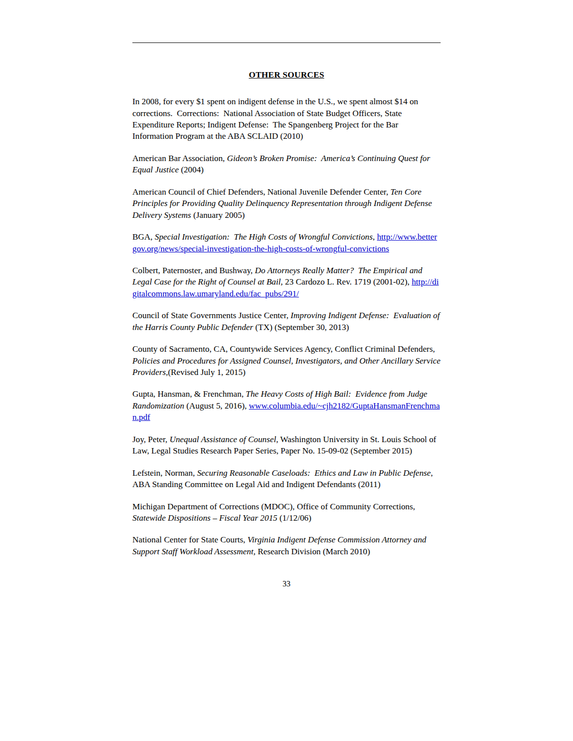OTHER SOURCES
In 2008, for every $1 spent on indigent defense in the U.S., we spent almost $14 on corrections. Corrections: National Association of State Budget Officers, State Expenditure Reports; Indigent Defense: The Spangenberg Project for the Bar Information Program at the ABA SCLAID (2010)
American Bar Association, Gideon’s Broken Promise: America’s Continuing Quest for Equal Justice (2004)
American Council of Chief Defenders, National Juvenile Defender Center, Ten Core Principles for Providing Quality Delinquency Representation through Indigent Defense Delivery Systems (January 2005)
BGA, Special Investigation: The High Costs of Wrongful Convictions, http://www.bettergov.org/news/special-investigation-the-high-costs-of-wrongful-convictions
Colbert, Paternoster, and Bushway, Do Attorneys Really Matter? The Empirical and Legal Case for the Right of Counsel at Bail, 23 Cardozo L. Rev. 1719 (2001-02), http://digitalcommons.law.umaryland.edu/fac_pubs/291/
Council of State Governments Justice Center, Improving Indigent Defense: Evaluation of the Harris County Public Defender (TX) (September 30, 2013)
County of Sacramento, CA, Countywide Services Agency, Conflict Criminal Defenders, Policies and Procedures for Assigned Counsel, Investigators, and Other Ancillary Service Providers,(Revised July 1, 2015)
Gupta, Hansman, & Frenchman, The Heavy Costs of High Bail: Evidence from Judge Randomization (August 5, 2016), www.columbia.edu/~cjh2182/GuptaHansmanFrenchman.pdf
Joy, Peter, Unequal Assistance of Counsel, Washington University in St. Louis School of Law, Legal Studies Research Paper Series, Paper No. 15-09-02 (September 2015)
Lefstein, Norman, Securing Reasonable Caseloads: Ethics and Law in Public Defense, ABA Standing Committee on Legal Aid and Indigent Defendants (2011)
Michigan Department of Corrections (MDOC), Office of Community Corrections, Statewide Dispositions – Fiscal Year 2015 (1/12/06)
National Center for State Courts, Virginia Indigent Defense Commission Attorney and Support Staff Workload Assessment, Research Division (March 2010)
33